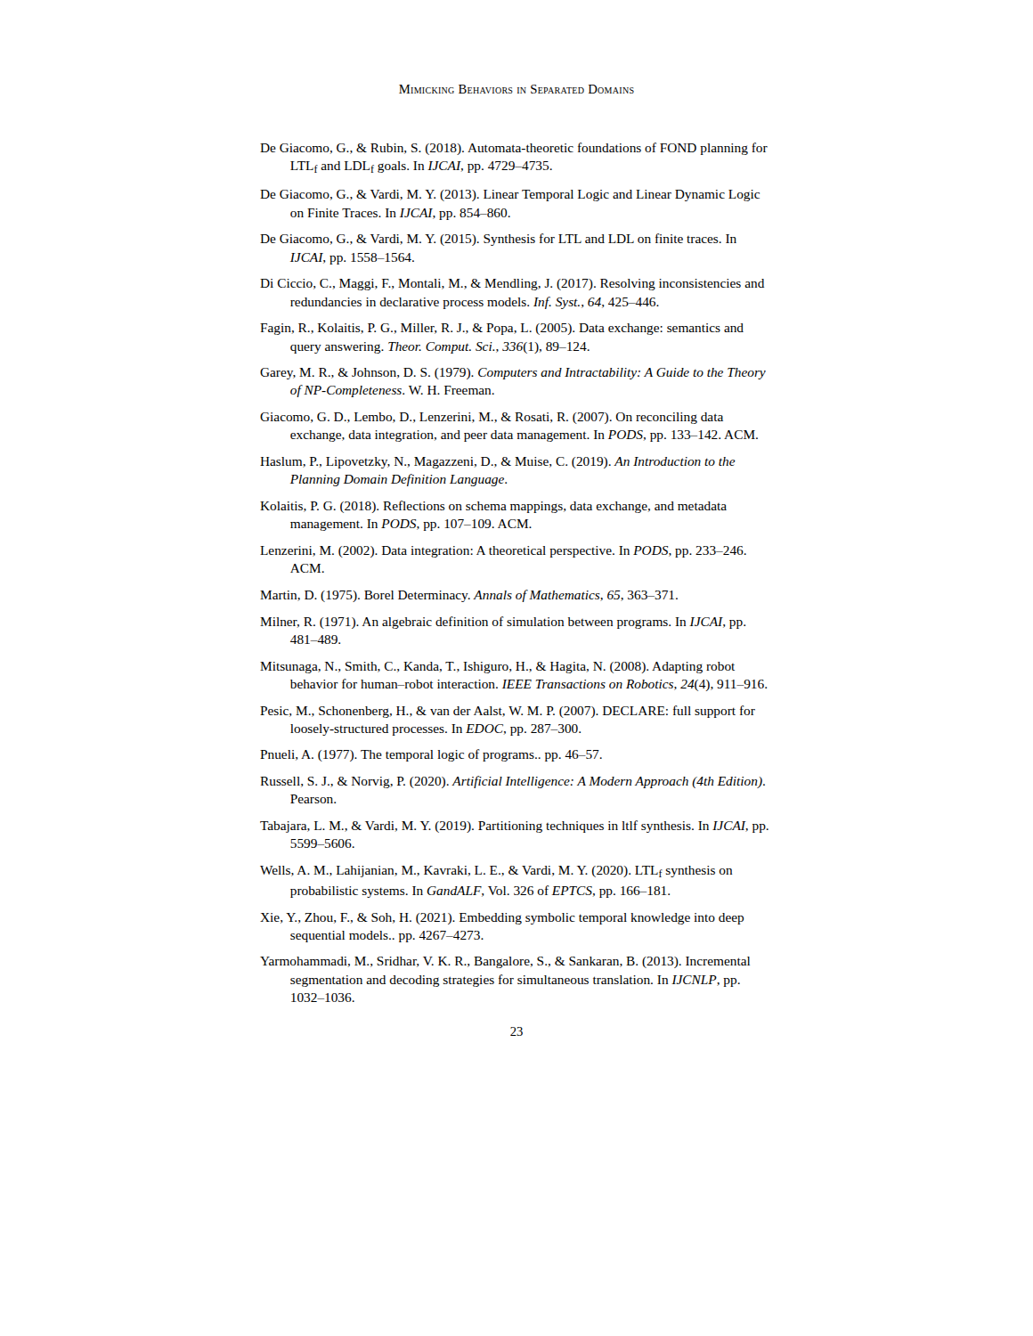Mimicking Behaviors in Separated Domains
De Giacomo, G., & Rubin, S. (2018). Automata-theoretic foundations of FOND planning for LTLf and LDLf goals. In IJCAI, pp. 4729–4735.
De Giacomo, G., & Vardi, M. Y. (2013). Linear Temporal Logic and Linear Dynamic Logic on Finite Traces. In IJCAI, pp. 854–860.
De Giacomo, G., & Vardi, M. Y. (2015). Synthesis for LTL and LDL on finite traces. In IJCAI, pp. 1558–1564.
Di Ciccio, C., Maggi, F., Montali, M., & Mendling, J. (2017). Resolving inconsistencies and redundancies in declarative process models. Inf. Syst., 64, 425–446.
Fagin, R., Kolaitis, P. G., Miller, R. J., & Popa, L. (2005). Data exchange: semantics and query answering. Theor. Comput. Sci., 336(1), 89–124.
Garey, M. R., & Johnson, D. S. (1979). Computers and Intractability: A Guide to the Theory of NP-Completeness. W. H. Freeman.
Giacomo, G. D., Lembo, D., Lenzerini, M., & Rosati, R. (2007). On reconciling data exchange, data integration, and peer data management. In PODS, pp. 133–142. ACM.
Haslum, P., Lipovetzky, N., Magazzeni, D., & Muise, C. (2019). An Introduction to the Planning Domain Definition Language.
Kolaitis, P. G. (2018). Reflections on schema mappings, data exchange, and metadata management. In PODS, pp. 107–109. ACM.
Lenzerini, M. (2002). Data integration: A theoretical perspective. In PODS, pp. 233–246. ACM.
Martin, D. (1975). Borel Determinacy. Annals of Mathematics, 65, 363–371.
Milner, R. (1971). An algebraic definition of simulation between programs. In IJCAI, pp. 481–489.
Mitsunaga, N., Smith, C., Kanda, T., Ishiguro, H., & Hagita, N. (2008). Adapting robot behavior for human–robot interaction. IEEE Transactions on Robotics, 24(4), 911–916.
Pesic, M., Schonenberg, H., & van der Aalst, W. M. P. (2007). DECLARE: full support for loosely-structured processes. In EDOC, pp. 287–300.
Pnueli, A. (1977). The temporal logic of programs.. pp. 46–57.
Russell, S. J., & Norvig, P. (2020). Artificial Intelligence: A Modern Approach (4th Edition). Pearson.
Tabajara, L. M., & Vardi, M. Y. (2019). Partitioning techniques in ltlf synthesis. In IJCAI, pp. 5599–5606.
Wells, A. M., Lahijanian, M., Kavraki, L. E., & Vardi, M. Y. (2020). LTLf synthesis on probabilistic systems. In GandALF, Vol. 326 of EPTCS, pp. 166–181.
Xie, Y., Zhou, F., & Soh, H. (2021). Embedding symbolic temporal knowledge into deep sequential models.. pp. 4267–4273.
Yarmohammadi, M., Sridhar, V. K. R., Bangalore, S., & Sankaran, B. (2013). Incremental segmentation and decoding strategies for simultaneous translation. In IJCNLP, pp. 1032–1036.
23